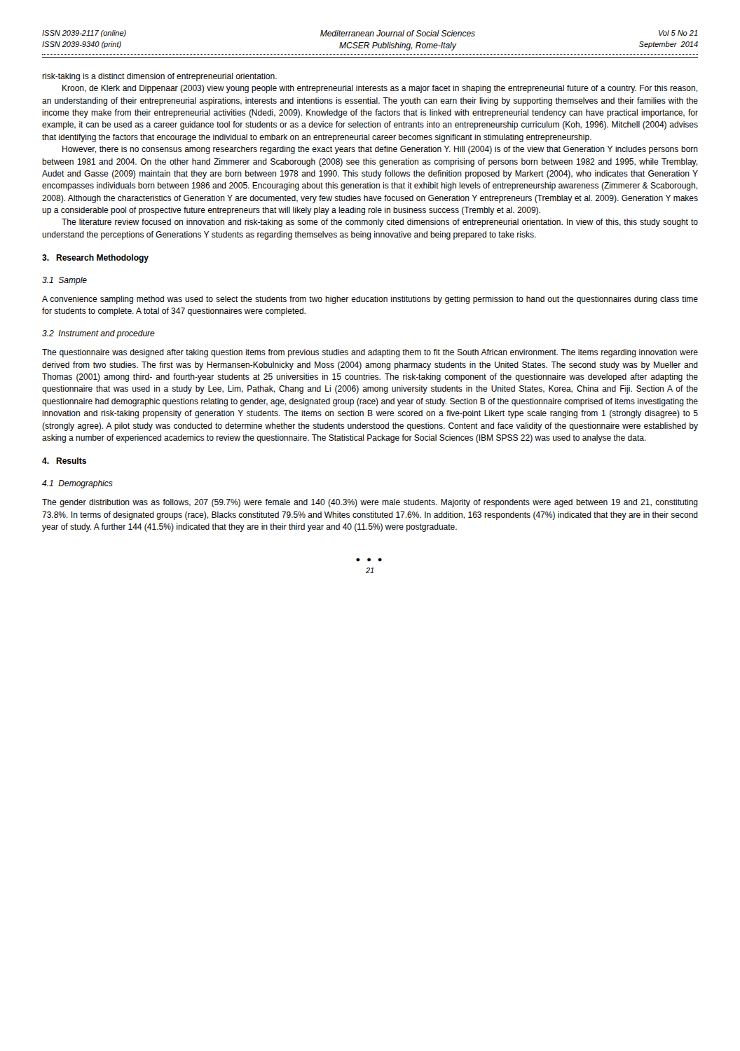| ISSN 2039-2117 (online) ISSN 2039-9340 (print) | Mediterranean Journal of Social Sciences MCSER Publishing, Rome-Italy | Vol 5 No 21 September 2014 |
risk-taking is a distinct dimension of entrepreneurial orientation.
Kroon, de Klerk and Dippenaar (2003) view young people with entrepreneurial interests as a major facet in shaping the entrepreneurial future of a country. For this reason, an understanding of their entrepreneurial aspirations, interests and intentions is essential. The youth can earn their living by supporting themselves and their families with the income they make from their entrepreneurial activities (Ndedi, 2009). Knowledge of the factors that is linked with entrepreneurial tendency can have practical importance, for example, it can be used as a career guidance tool for students or as a device for selection of entrants into an entrepreneurship curriculum (Koh, 1996). Mitchell (2004) advises that identifying the factors that encourage the individual to embark on an entrepreneurial career becomes significant in stimulating entrepreneurship.
However, there is no consensus among researchers regarding the exact years that define Generation Y. Hill (2004) is of the view that Generation Y includes persons born between 1981 and 2004. On the other hand Zimmerer and Scaborough (2008) see this generation as comprising of persons born between 1982 and 1995, while Tremblay, Audet and Gasse (2009) maintain that they are born between 1978 and 1990. This study follows the definition proposed by Markert (2004), who indicates that Generation Y encompasses individuals born between 1986 and 2005. Encouraging about this generation is that it exhibit high levels of entrepreneurship awareness (Zimmerer & Scaborough, 2008). Although the characteristics of Generation Y are documented, very few studies have focused on Generation Y entrepreneurs (Tremblay et al. 2009). Generation Y makes up a considerable pool of prospective future entrepreneurs that will likely play a leading role in business success (Trembly et al. 2009).
The literature review focused on innovation and risk-taking as some of the commonly cited dimensions of entrepreneurial orientation. In view of this, this study sought to understand the perceptions of Generations Y students as regarding themselves as being innovative and being prepared to take risks.
3. Research Methodology
3.1 Sample
A convenience sampling method was used to select the students from two higher education institutions by getting permission to hand out the questionnaires during class time for students to complete. A total of 347 questionnaires were completed.
3.2 Instrument and procedure
The questionnaire was designed after taking question items from previous studies and adapting them to fit the South African environment. The items regarding innovation were derived from two studies. The first was by Hermansen-Kobulnicky and Moss (2004) among pharmacy students in the United States. The second study was by Mueller and Thomas (2001) among third- and fourth-year students at 25 universities in 15 countries. The risk-taking component of the questionnaire was developed after adapting the questionnaire that was used in a study by Lee, Lim, Pathak, Chang and Li (2006) among university students in the United States, Korea, China and Fiji. Section A of the questionnaire had demographic questions relating to gender, age, designated group (race) and year of study. Section B of the questionnaire comprised of items investigating the innovation and risk-taking propensity of generation Y students. The items on section B were scored on a five-point Likert type scale ranging from 1 (strongly disagree) to 5 (strongly agree). A pilot study was conducted to determine whether the students understood the questions. Content and face validity of the questionnaire were established by asking a number of experienced academics to review the questionnaire. The Statistical Package for Social Sciences (IBM SPSS 22) was used to analyse the data.
4. Results
4.1 Demographics
The gender distribution was as follows, 207 (59.7%) were female and 140 (40.3%) were male students. Majority of respondents were aged between 19 and 21, constituting 73.8%. In terms of designated groups (race), Blacks constituted 79.5% and Whites constituted 17.6%. In addition, 163 respondents (47%) indicated that they are in their second year of study. A further 144 (41.5%) indicated that they are in their third year and 40 (11.5%) were postgraduate.
● ● ●
21